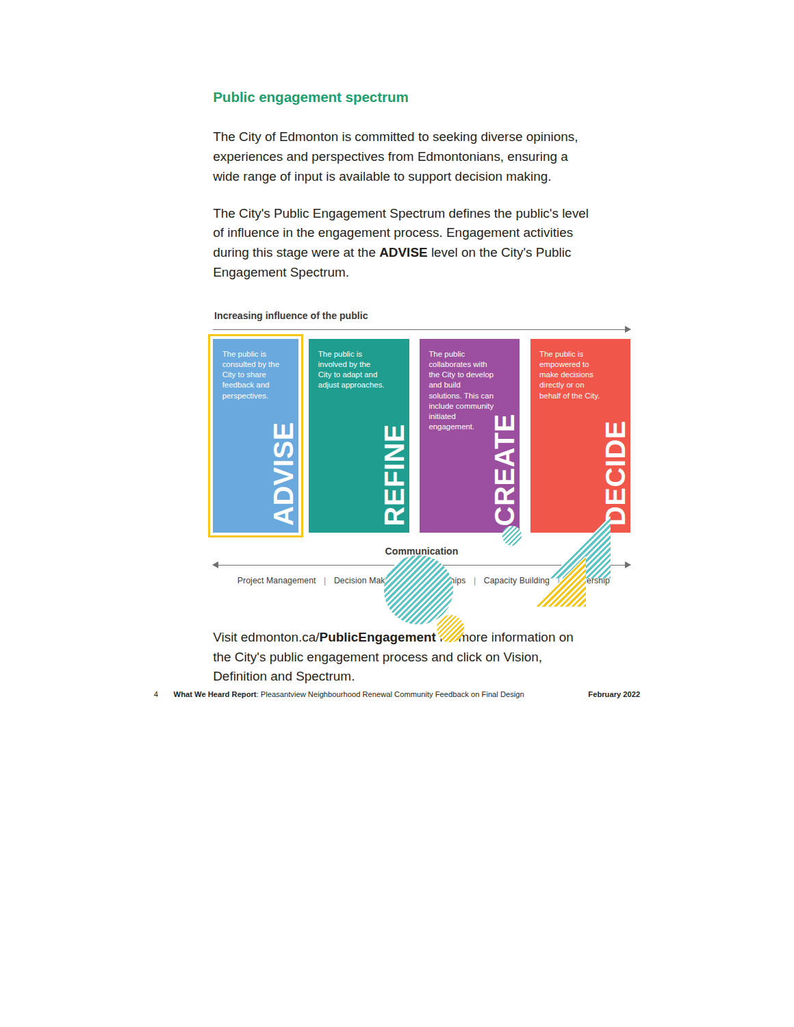Public engagement spectrum
The City of Edmonton is committed to seeking diverse opinions, experiences and perspectives from Edmontonians, ensuring a wide range of input is available to support decision making.
The City's Public Engagement Spectrum defines the public's level of influence in the engagement process. Engagement activities during this stage were at the ADVISE level on the City's Public Engagement Spectrum.
Increasing influence of the public
The public is consulted by the City to share feedback and perspectives.
ADVISE
The public is involved by the City to adapt and adjust approaches.
REFINE
The public collaborates with the City to develop and build solutions. This can include community initiated engagement.
CREATE
The public is empowered to make decisions directly or on behalf of the City.
DECIDE
Communication
Project Management|Decision Making|Relationships|Capacity Building|Leadership Development
Visit edmonton.ca/PublicEngagement for more information on the City's public engagement process and click on Vision, Definition and Spectrum.
4
What We Heard Report: Pleasantview Neighbourhood Renewal Community Feedback on Final Design
February 2022